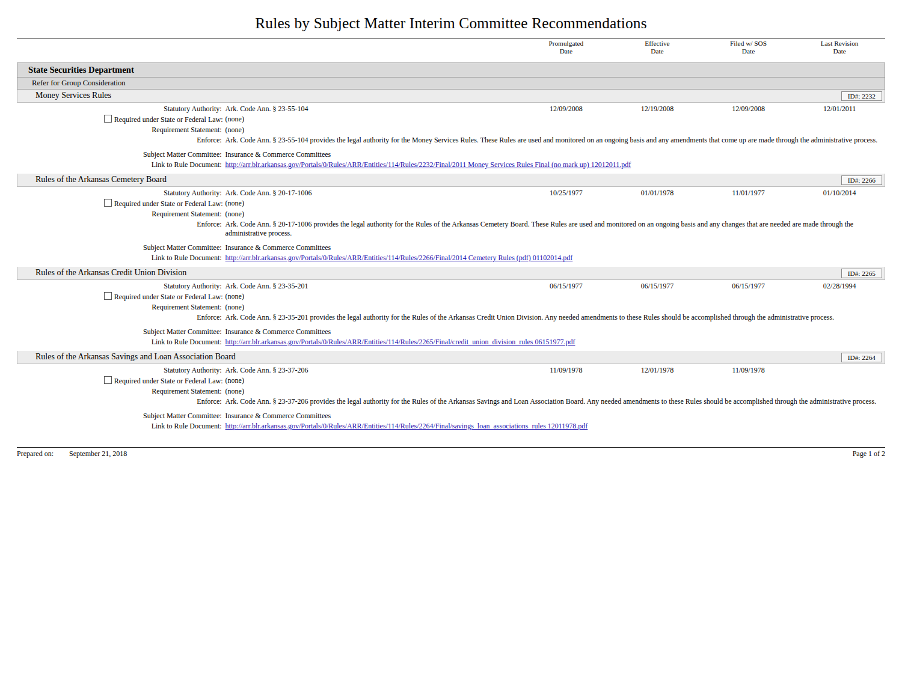Rules by Subject Matter Interim Committee Recommendations
| | Promulgated Date | Effective Date | Filed w/ SOS Date | Last Revision Date |
State Securities Department
Refer for Group Consideration
ID#: 2232 Money Services Rules
| Statutory Authority: | Ark. Code Ann. § 23-55-104 | 12/09/2008 | 12/19/2008 | 12/09/2008 | 12/01/2011 |
| Required under State or Federal Law: | (none) |
| Requirement Statement: | (none) |
| Enforce: | Ark. Code Ann. § 23-55-104 provides the legal authority for the Money Services Rules. These Rules are used and monitored on an ongoing basis and any amendments that come up are made through the administrative process. |
| Subject Matter Committee: | Insurance & Commerce Committees |
| Link to Rule Document: | http://arr.blr.arkansas.gov/Portals/0/Rules/ARR/Entities/114/Rules/2232/Final/2011 Money Services Rules Final (no mark up) 12012011.pdf |
ID#: 2266 Rules of the Arkansas Cemetery Board
| Statutory Authority: | Ark. Code Ann. § 20-17-1006 | 10/25/1977 | 01/01/1978 | 11/01/1977 | 01/10/2014 |
| Required under State or Federal Law: | (none) |
| Requirement Statement: | (none) |
| Enforce: | Ark. Code Ann. § 20-17-1006 provides the legal authority for the Rules of the Arkansas Cemetery Board. These Rules are used and monitored on an ongoing basis and any changes that are needed are made through the administrative process. |
| Subject Matter Committee: | Insurance & Commerce Committees |
| Link to Rule Document: | http://arr.blr.arkansas.gov/Portals/0/Rules/ARR/Entities/114/Rules/2266/Final/2014 Cemetery Rules (pdf) 01102014.pdf |
ID#: 2265 Rules of the Arkansas Credit Union Division
| Statutory Authority: | Ark. Code Ann. § 23-35-201 | 06/15/1977 | 06/15/1977 | 06/15/1977 | 02/28/1994 |
| Required under State or Federal Law: | (none) |
| Requirement Statement: | (none) |
| Enforce: | Ark. Code Ann. § 23-35-201 provides the legal authority for the Rules of the Arkansas Credit Union Division. Any needed amendments to these Rules should be accomplished through the administrative process. |
| Subject Matter Committee: | Insurance & Commerce Committees |
| Link to Rule Document: | http://arr.blr.arkansas.gov/Portals/0/Rules/ARR/Entities/114/Rules/2265/Final/credit_union_division_rules 06151977.pdf |
ID#: 2264 Rules of the Arkansas Savings and Loan Association Board
| Statutory Authority: | Ark. Code Ann. § 23-37-206 | 11/09/1978 | 12/01/1978 | 11/09/1978 | |
| Required under State or Federal Law: | (none) |
| Requirement Statement: | (none) |
| Enforce: | Ark. Code Ann. § 23-37-206 provides the legal authority for the Rules of the Arkansas Savings and Loan Association Board. Any needed amendments to these Rules should be accomplished through the administrative process. |
| Subject Matter Committee: | Insurance & Commerce Committees |
| Link to Rule Document: | http://arr.blr.arkansas.gov/Portals/0/Rules/ARR/Entities/114/Rules/2264/Final/savings_loan_associations_rules 12011978.pdf |
Prepared on: September 21, 2018
Page 1 of 2